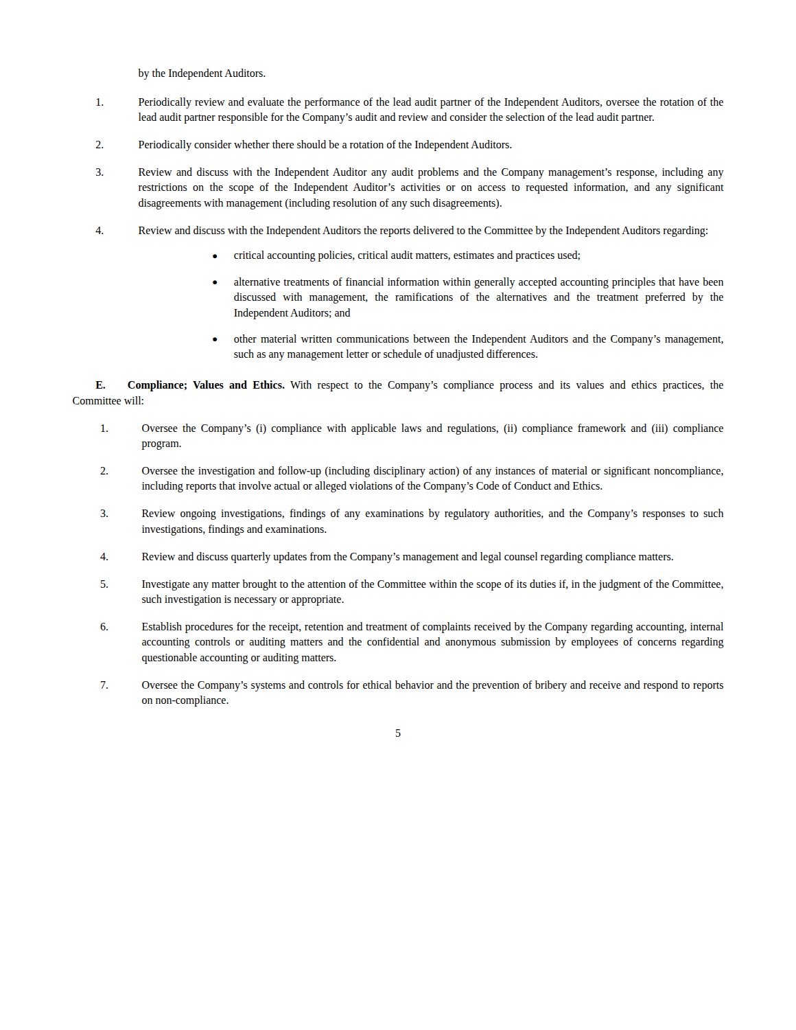by the Independent Auditors.
Periodically review and evaluate the performance of the lead audit partner of the Independent Auditors, oversee the rotation of the lead audit partner responsible for the Company’s audit and review and consider the selection of the lead audit partner.
Periodically consider whether there should be a rotation of the Independent Auditors.
Review and discuss with the Independent Auditor any audit problems and the Company management’s response, including any restrictions on the scope of the Independent Auditor’s activities or on access to requested information, and any significant disagreements with management (including resolution of any such disagreements).
Review and discuss with the Independent Auditors the reports delivered to the Committee by the Independent Auditors regarding:
critical accounting policies, critical audit matters, estimates and practices used;
alternative treatments of financial information within generally accepted accounting principles that have been discussed with management, the ramifications of the alternatives and the treatment preferred by the Independent Auditors; and
other material written communications between the Independent Auditors and the Company’s management, such as any management letter or schedule of unadjusted differences.
E.  Compliance; Values and Ethics. With respect to the Company’s compliance process and its values and ethics practices, the Committee will:
Oversee the Company’s (i) compliance with applicable laws and regulations, (ii) compliance framework and (iii) compliance program.
Oversee the investigation and follow-up (including disciplinary action) of any instances of material or significant noncompliance, including reports that involve actual or alleged violations of the Company’s Code of Conduct and Ethics.
Review ongoing investigations, findings of any examinations by regulatory authorities, and the Company’s responses to such investigations, findings and examinations.
Review and discuss quarterly updates from the Company’s management and legal counsel regarding compliance matters.
Investigate any matter brought to the attention of the Committee within the scope of its duties if, in the judgment of the Committee, such investigation is necessary or appropriate.
Establish procedures for the receipt, retention and treatment of complaints received by the Company regarding accounting, internal accounting controls or auditing matters and the confidential and anonymous submission by employees of concerns regarding questionable accounting or auditing matters.
Oversee the Company’s systems and controls for ethical behavior and the prevention of bribery and receive and respond to reports on non-compliance.
5